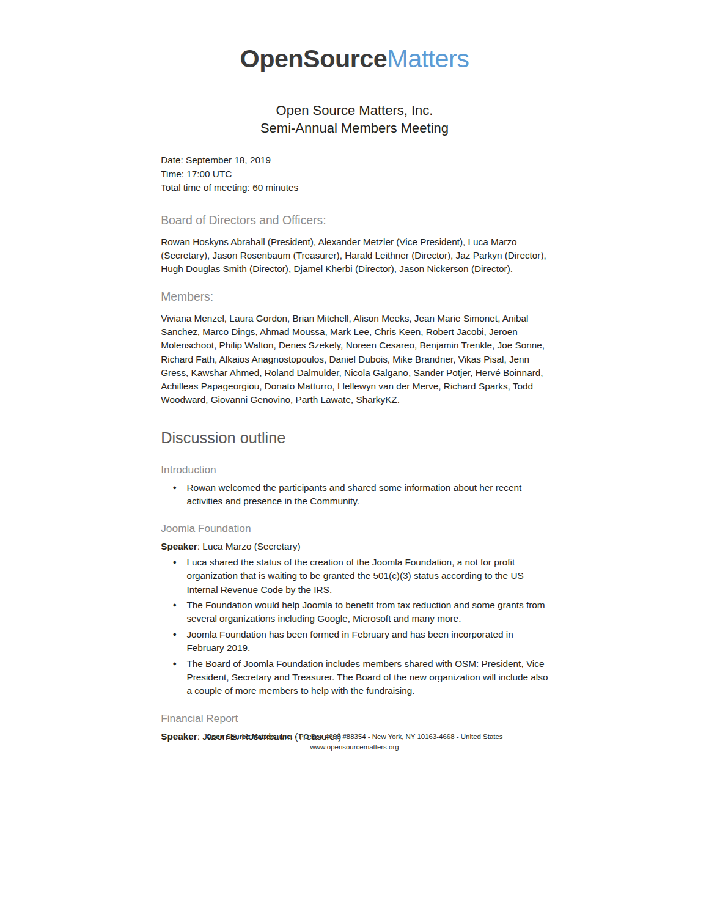Open Source Matters
Open Source Matters, Inc.
Semi-Annual Members Meeting
Date: September 18, 2019
Time: 17:00 UTC
Total time of meeting: 60 minutes
Board of Directors and Officers:
Rowan Hoskyns Abrahall (President), Alexander Metzler (Vice President), Luca Marzo (Secretary), Jason Rosenbaum (Treasurer), Harald Leithner (Director), Jaz Parkyn (Director), Hugh Douglas Smith (Director), Djamel Kherbi (Director), Jason Nickerson (Director).
Members:
Viviana Menzel, Laura Gordon, Brian Mitchell, Alison Meeks, Jean Marie Simonet, Anibal Sanchez, Marco Dings, Ahmad Moussa, Mark Lee, Chris Keen, Robert Jacobi, Jeroen Molenschoot, Philip Walton, Denes Szekely, Noreen Cesareo, Benjamin Trenkle, Joe Sonne, Richard Fath, Alkaios Anagnostopoulos, Daniel Dubois, Mike Brandner, Vikas Pisal, Jenn Gress, Kawshar Ahmed, Roland Dalmulder, Nicola Galgano, Sander Potjer, Hervé Boinnard, Achilleas Papageorgiou, Donato Matturro, Llellewyn van der Merve, Richard Sparks, Todd Woodward, Giovanni Genovino, Parth Lawate, SharkyKZ.
Discussion outline
Introduction
Rowan welcomed the participants and shared some information about her recent activities and presence in the Community.
Joomla Foundation
Speaker: Luca Marzo (Secretary)
Luca shared the status of the creation of the Joomla Foundation, a not for profit organization that is waiting to be granted the 501(c)(3) status according to the US Internal Revenue Code by the IRS.
The Foundation would help Joomla to benefit from tax reduction and some grants from several organizations including Google, Microsoft and many more.
Joomla Foundation has been formed in February and has been incorporated in February 2019.
The Board of Joomla Foundation includes members shared with OSM: President, Vice President, Secretary and Treasurer. The Board of the new organization will include also a couple of more members to help with the fundraising.
Financial Report
Speaker: Jason E. Rosenbaum (Treasurer)
Open Source Matters, Inc. • PO Box 4668 #88354 - New York, NY 10163-4668 - United States
www.opensourcematters.org